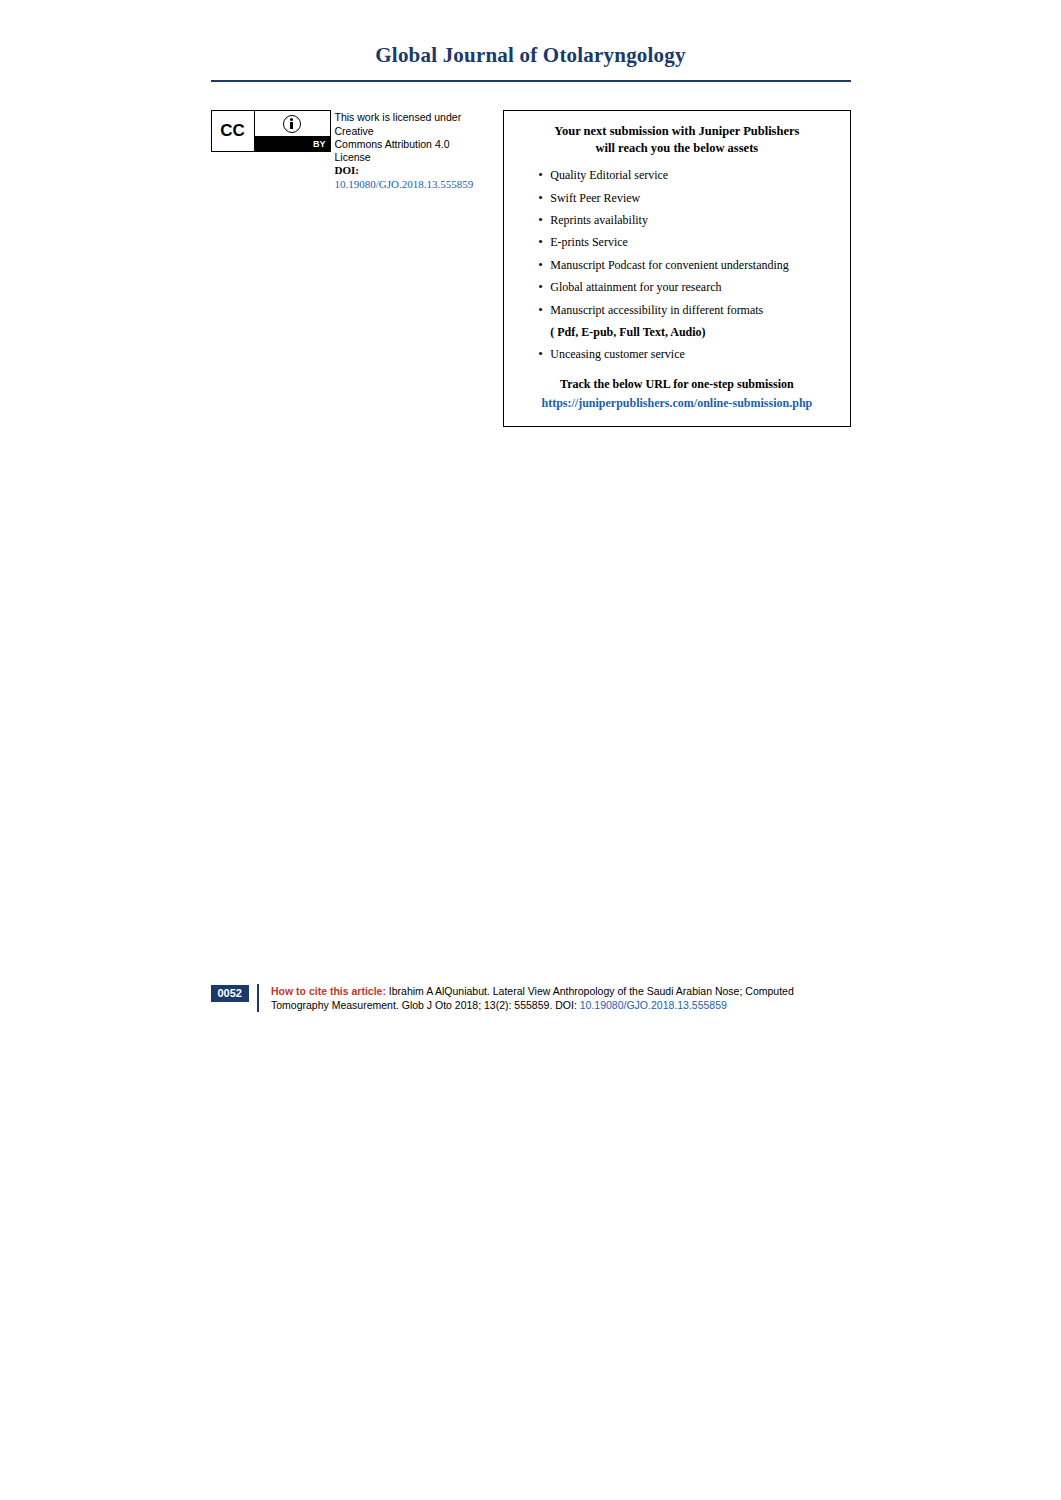Global Journal of Otolaryngology
CC
BY
This work is licensed under Creative
Commons Attribution 4.0 License
DOI: 10.19080/GJO.2018.13.555859
Your next submission with Juniper Publishers
will reach you the below assets
Quality Editorial service
Swift Peer Review
Reprints availability
E-prints Service
Manuscript Podcast for convenient understanding
Global attainment for your research
Manuscript accessibility in different formats
( Pdf, E-pub, Full Text, Audio)
Unceasing customer service
Track the below URL for one-step submission
https://juniperpublishers.com/online-submission.php
0052
How to cite this article: Ibrahim A AlQuniabut. Lateral View Anthropology of the Saudi Arabian Nose; Computed Tomography Measurement. Glob J Oto 2018; 13(2): 555859. DOI: 10.19080/GJO.2018.13.555859